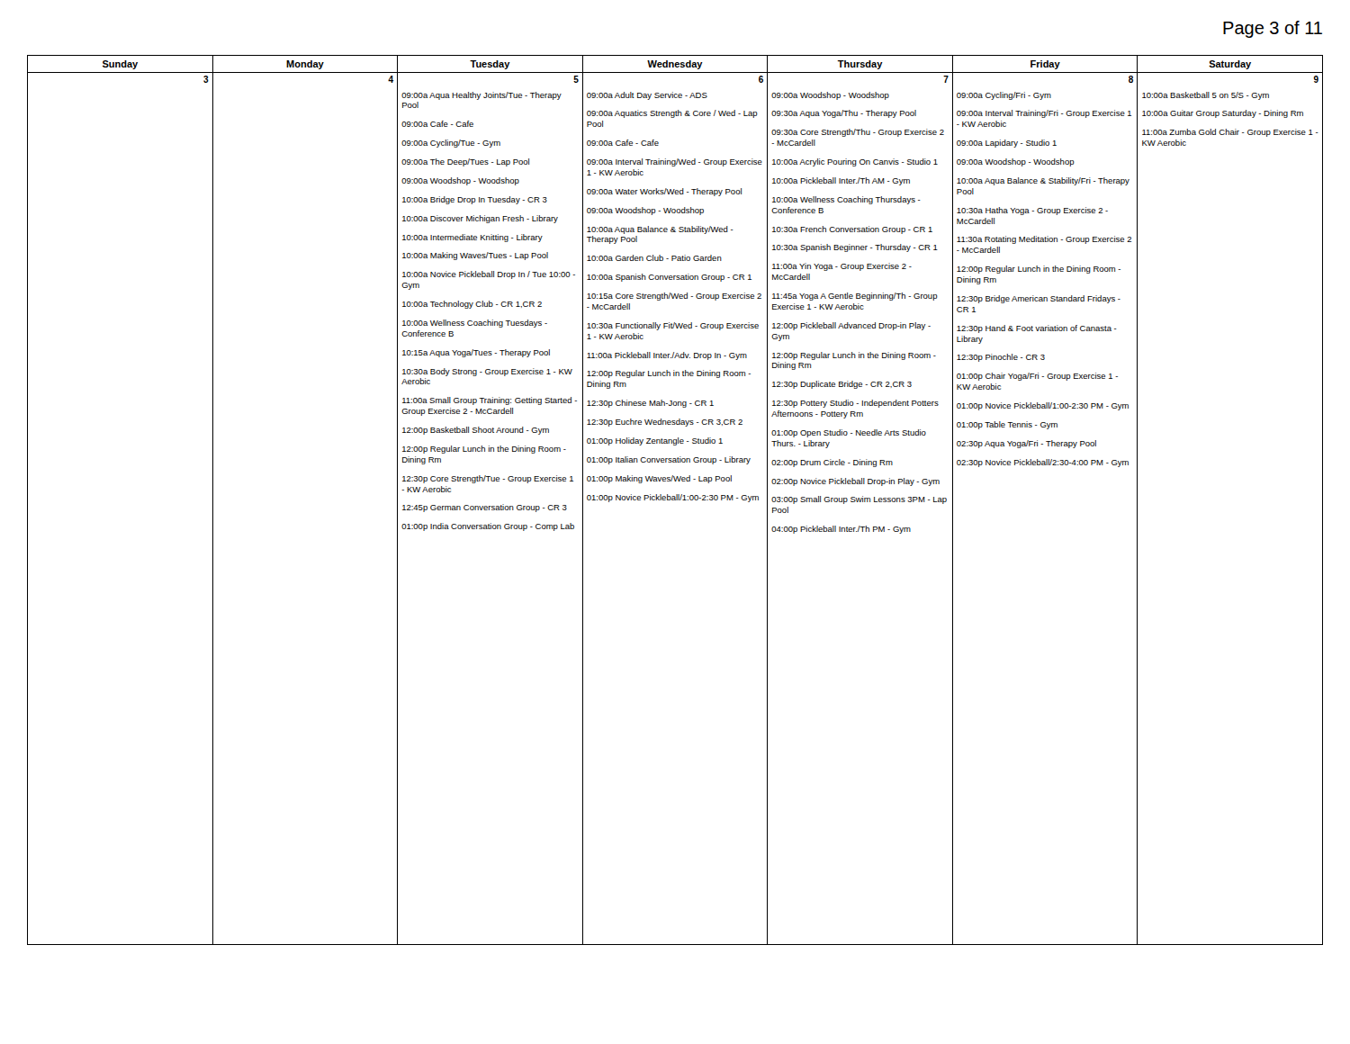Page 3 of 11
| Sunday | Monday | Tuesday | Wednesday | Thursday | Friday | Saturday |
| --- | --- | --- | --- | --- | --- | --- |
| 3 | 4 | 5 09:00a Aqua Healthy Joints/Tue - Therapy Pool 09:00a Cafe - Cafe 09:00a Cycling/Tue - Gym 09:00a The Deep/Tues - Lap Pool 09:00a Woodshop - Woodshop 10:00a Bridge Drop In Tuesday - CR 3 10:00a Discover Michigan Fresh - Library 10:00a Intermediate Knitting - Library 10:00a Making Waves/Tues - Lap Pool 10:00a Novice Pickleball Drop In / Tue 10:00 - Gym 10:00a Technology Club - CR 1,CR 2 10:00a Wellness Coaching Tuesdays - Conference B 10:15a Aqua Yoga/Tues - Therapy Pool 10:30a Body Strong - Group Exercise 1 - KW Aerobic 11:00a Small Group Training: Getting Started - Group Exercise 2 - McCardell 12:00p Basketball Shoot Around - Gym 12:00p Regular Lunch in the Dining Room - Dining Rm 12:30p Core Strength/Tue - Group Exercise 1 - KW Aerobic 12:45p German Conversation Group - CR 3 01:00p India Conversation Group - Comp Lab | 6 09:00a Adult Day Service - ADS 09:00a Aquatics Strength & Core / Wed - Lap Pool 09:00a Cafe - Cafe 09:00a Interval Training/Wed - Group Exercise 1 - KW Aerobic 09:00a Water Works/Wed - Therapy Pool 09:00a Woodshop - Woodshop 10:00a Aqua Balance & Stability/Wed - Therapy Pool 10:00a Garden Club - Patio Garden 10:00a Spanish Conversation Group - CR 1 10:15a Core Strength/Wed - Group Exercise 2 - McCardell 10:30a Functionally Fit/Wed - Group Exercise 1 - KW Aerobic 11:00a Pickleball Inter./Adv. Drop In - Gym 12:00p Regular Lunch in the Dining Room - Dining Rm 12:30p Chinese Mah-Jong - CR 1 12:30p Euchre Wednesdays - CR 3,CR 2 01:00p Holiday Zentangle - Studio 1 01:00p Italian Conversation Group - Library 01:00p Making Waves/Wed - Lap Pool 01:00p Novice Pickleball/1:00-2:30 PM - Gym | 7 09:00a Woodshop - Woodshop 09:30a Aqua Yoga/Thu - Therapy Pool 09:30a Core Strength/Thu - Group Exercise 2 - McCardell 10:00a Acrylic Pouring On Canvis - Studio 1 10:00a Pickleball Inter./Th AM - Gym 10:00a Wellness Coaching Thursdays - Conference B 10:30a French Conversation Group - CR 1 10:30a Spanish Beginner - Thursday - CR 1 11:00a Yin Yoga - Group Exercise 2 - McCardell 11:45a Yoga A Gentle Beginning/Th - Group Exercise 1 - KW Aerobic 12:00p Pickleball Advanced Drop-in Play - Gym 12:00p Regular Lunch in the Dining Room - Dining Rm 12:30p Duplicate Bridge - CR 2,CR 3 12:30p Pottery Studio - Independent Potters Afternoons - Pottery Rm 01:00p Open Studio - Needle Arts Studio Thurs. - Library 02:00p Drum Circle - Dining Rm 02:00p Novice Pickleball Drop-in Play - Gym 03:00p Small Group Swim Lessons 3PM - Lap Pool 04:00p Pickleball Inter./Th PM - Gym | 8 09:00a Cycling/Fri - Gym 09:00a Interval Training/Fri - Group Exercise 1 - KW Aerobic 09:00a Lapidary - Studio 1 09:00a Woodshop - Woodshop 10:00a Aqua Balance & Stability/Fri - Therapy Pool 10:30a Hatha Yoga - Group Exercise 2 - McCardell 11:30a Rotating Meditation - Group Exercise 2 - McCardell 12:00p Regular Lunch in the Dining Room - Dining Rm 12:30p Bridge American Standard Fridays - CR 1 12:30p Hand & Foot variation of Canasta - Library 12:30p Pinochle - CR 3 01:00p Chair Yoga/Fri - Group Exercise 1 - KW Aerobic 01:00p Novice Pickleball/1:00-2:30 PM - Gym 01:00p Table Tennis - Gym 02:30p Aqua Yoga/Fri - Therapy Pool 02:30p Novice Pickleball/2:30-4:00 PM - Gym | 9 10:00a Basketball 5 on 5/S - Gym 10:00a Guitar Group Saturday - Dining Rm 11:00a Zumba Gold Chair - Group Exercise 1 - KW Aerobic |